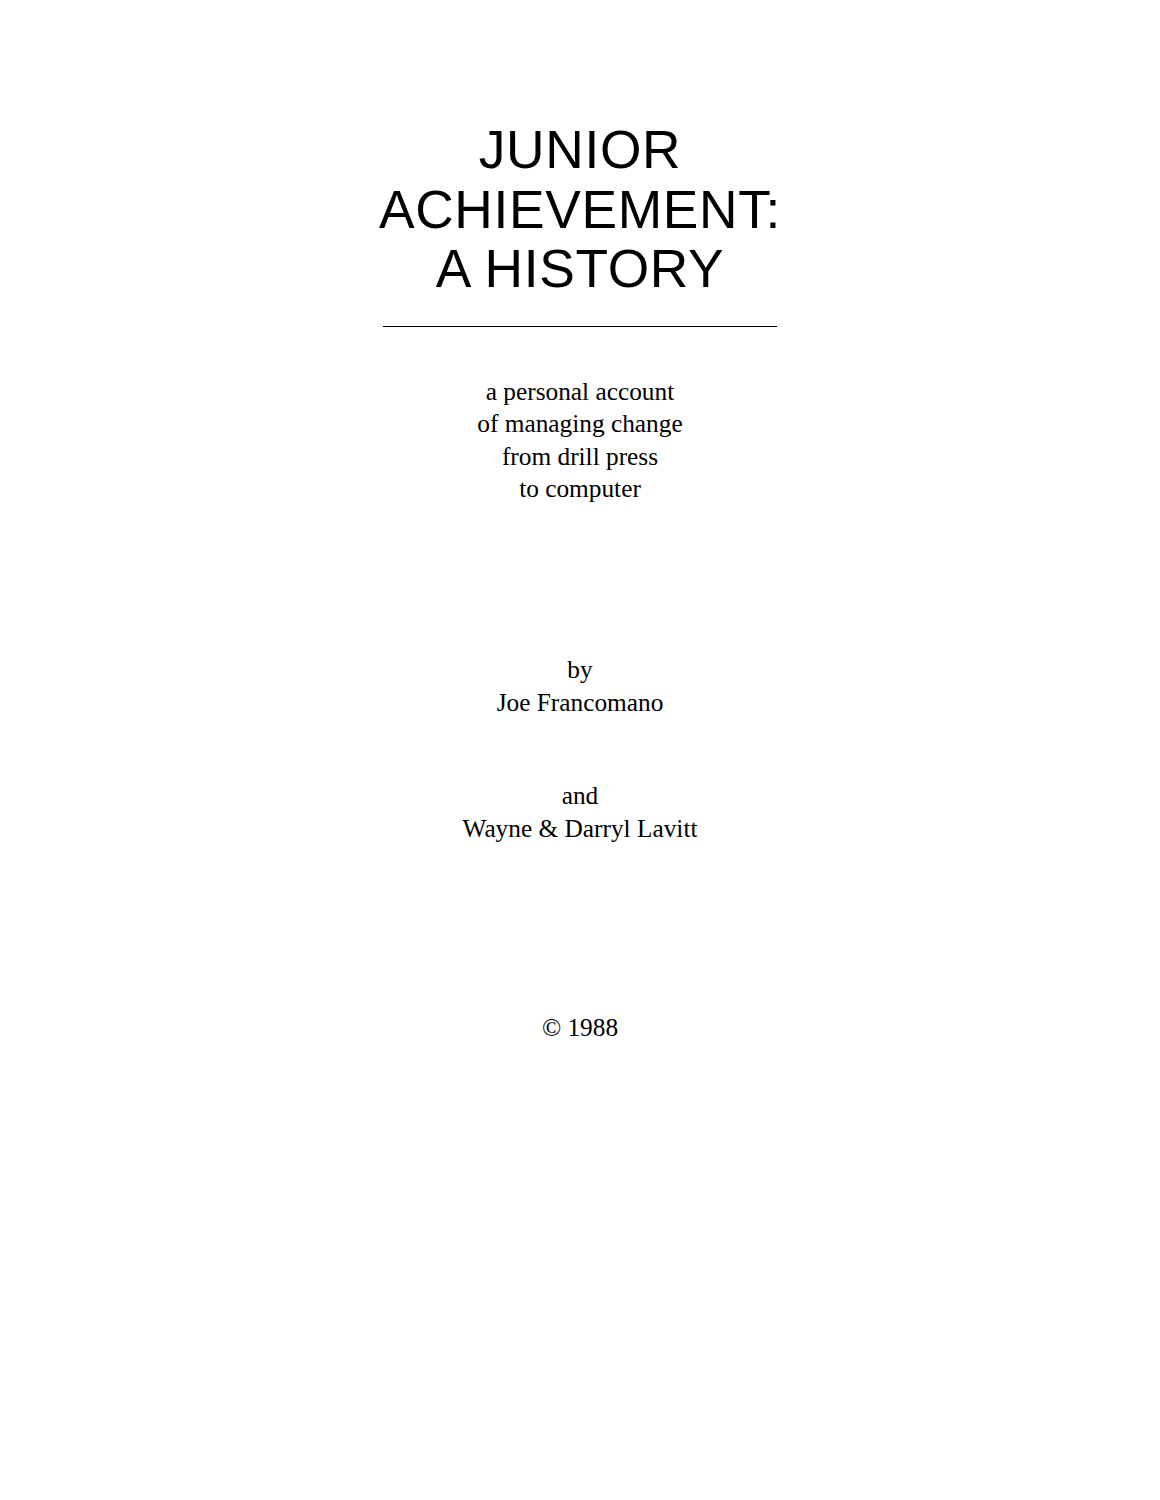JUNIOR ACHIEVEMENT: A HISTORY
a personal account of managing change from drill press to computer
by Joe Francomano
and Wayne & Darryl Lavitt
© 1988